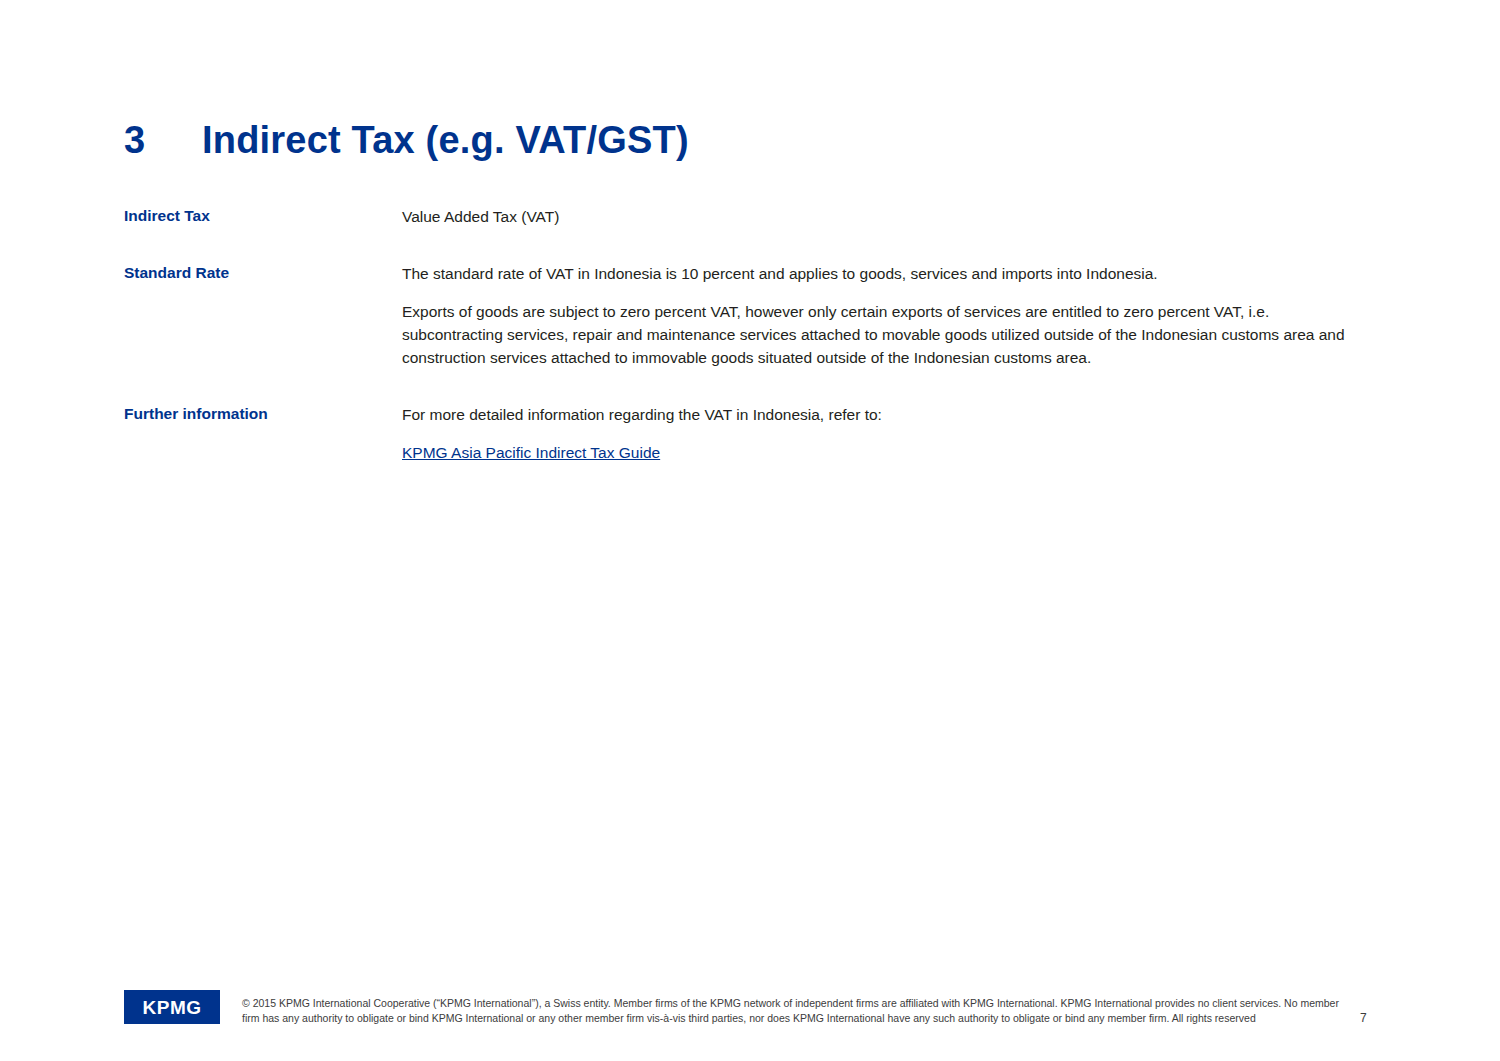3 Indirect Tax (e.g. VAT/GST)
Indirect Tax
Value Added Tax (VAT)
Standard Rate
The standard rate of VAT in Indonesia is 10 percent and applies to goods, services and imports into Indonesia.
Exports of goods are subject to zero percent VAT, however only certain exports of services are entitled to zero percent VAT, i.e. subcontracting services, repair and maintenance services attached to movable goods utilized outside of the Indonesian customs area and construction services attached to immovable goods situated outside of the Indonesian customs area.
Further information
For more detailed information regarding the VAT in Indonesia, refer to:
KPMG Asia Pacific Indirect Tax Guide
KPMG
© 2015 KPMG International Cooperative (“KPMG International”), a Swiss entity. Member firms of the KPMG network of independent firms are affiliated with KPMG International. KPMG International provides no client services. No member firm has any authority to obligate or bind KPMG International or any other member firm vis-à-vis third parties, nor does KPMG International have any such authority to obligate or bind any member firm. All rights reserved
7